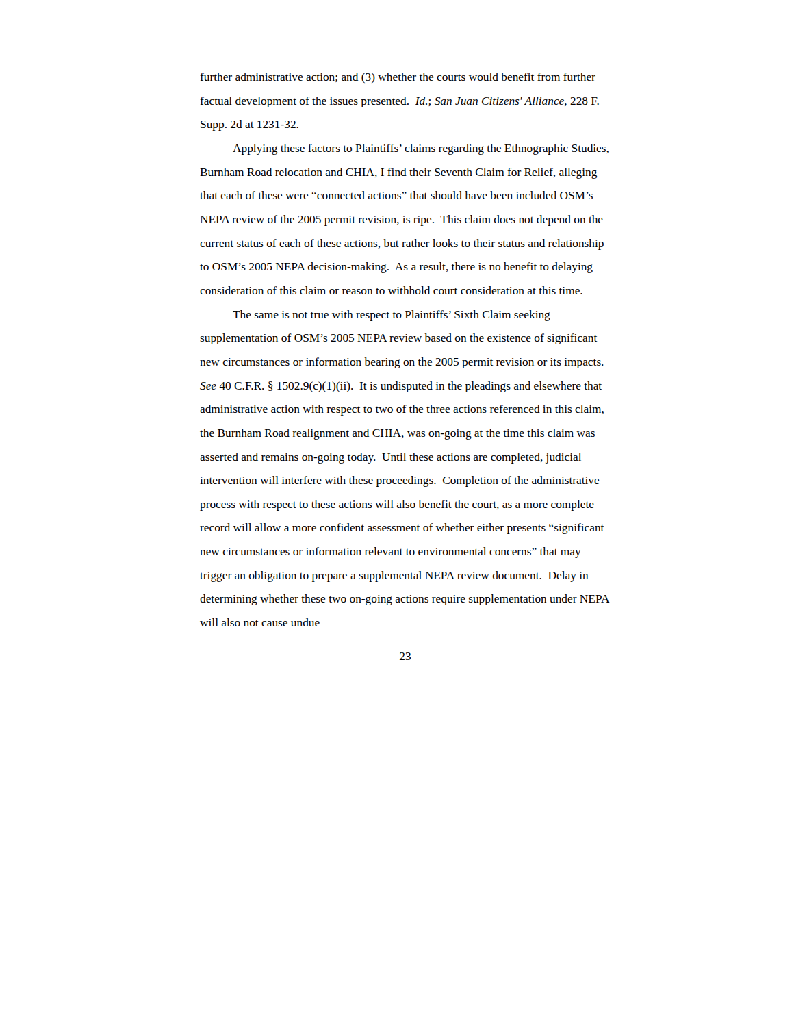further administrative action; and (3) whether the courts would benefit from further factual development of the issues presented. Id.; San Juan Citizens' Alliance, 228 F. Supp. 2d at 1231-32.
Applying these factors to Plaintiffs’ claims regarding the Ethnographic Studies, Burnham Road relocation and CHIA, I find their Seventh Claim for Relief, alleging that each of these were “connected actions” that should have been included OSM’s NEPA review of the 2005 permit revision, is ripe. This claim does not depend on the current status of each of these actions, but rather looks to their status and relationship to OSM’s 2005 NEPA decision-making. As a result, there is no benefit to delaying consideration of this claim or reason to withhold court consideration at this time.
The same is not true with respect to Plaintiffs’ Sixth Claim seeking supplementation of OSM’s 2005 NEPA review based on the existence of significant new circumstances or information bearing on the 2005 permit revision or its impacts. See 40 C.F.R. § 1502.9(c)(1)(ii). It is undisputed in the pleadings and elsewhere that administrative action with respect to two of the three actions referenced in this claim, the Burnham Road realignment and CHIA, was on-going at the time this claim was asserted and remains on-going today. Until these actions are completed, judicial intervention will interfere with these proceedings. Completion of the administrative process with respect to these actions will also benefit the court, as a more complete record will allow a more confident assessment of whether either presents “significant new circumstances or information relevant to environmental concerns” that may trigger an obligation to prepare a supplemental NEPA review document. Delay in determining whether these two on-going actions require supplementation under NEPA will also not cause undue
23